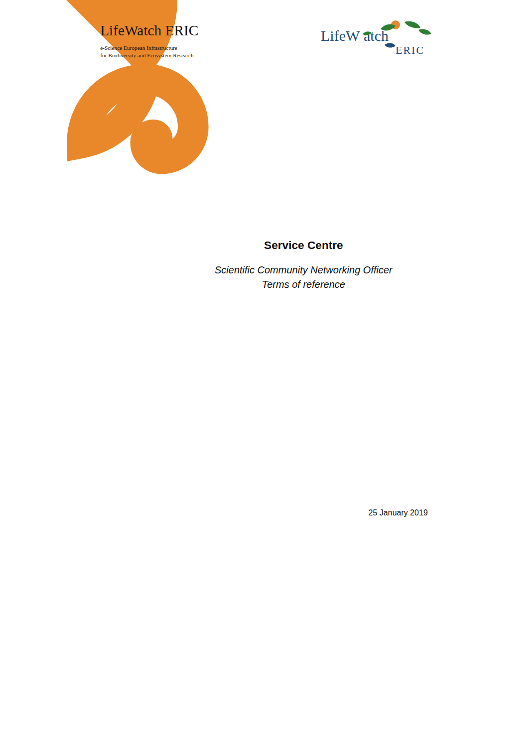LifeW atch ERIC
LifeWatch ERIC
e-Science European Infrastructure
for Biodiversity and Ecosystem Research
Service Centre
Scientific Community Networking Officer
Terms of reference
25 January 2019